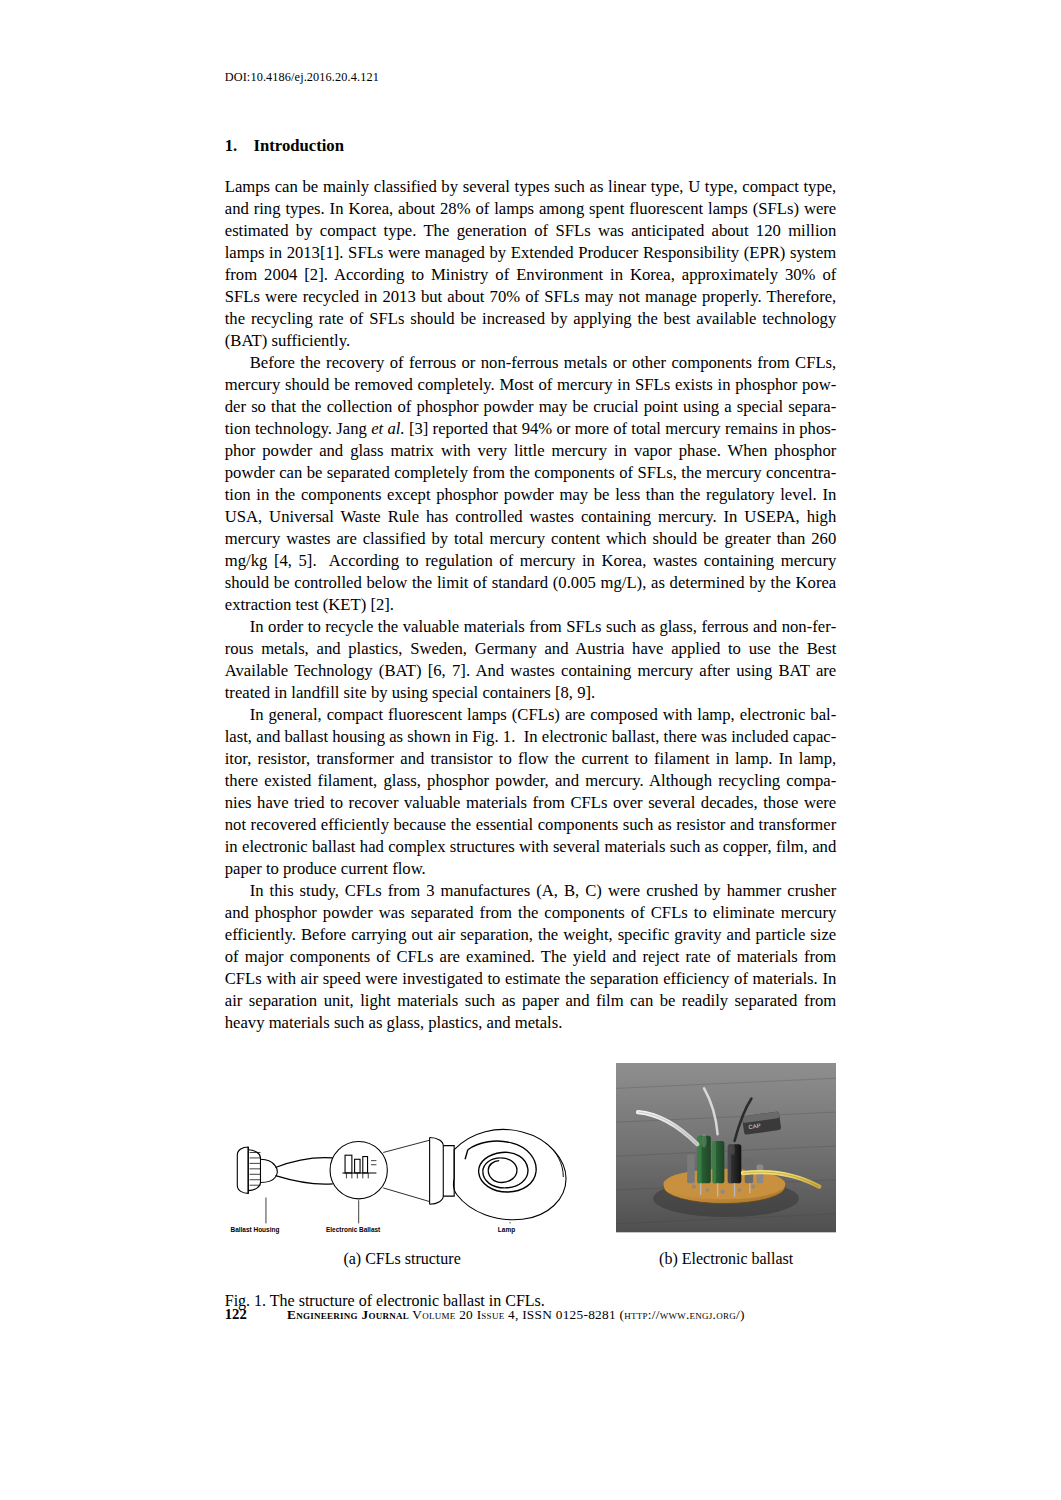DOI:10.4186/ej.2016.20.4.121
1. Introduction
Lamps can be mainly classified by several types such as linear type, U type, compact type, and ring types. In Korea, about 28% of lamps among spent fluorescent lamps (SFLs) were estimated by compact type. The generation of SFLs was anticipated about 120 million lamps in 2013[1]. SFLs were managed by Extended Producer Responsibility (EPR) system from 2004 [2]. According to Ministry of Environment in Korea, approximately 30% of SFLs were recycled in 2013 but about 70% of SFLs may not manage properly. Therefore, the recycling rate of SFLs should be increased by applying the best available technology (BAT) sufficiently.
Before the recovery of ferrous or non-ferrous metals or other components from CFLs, mercury should be removed completely. Most of mercury in SFLs exists in phosphor powder so that the collection of phosphor powder may be crucial point using a special separation technology. Jang et al. [3] reported that 94% or more of total mercury remains in phosphor powder and glass matrix with very little mercury in vapor phase. When phosphor powder can be separated completely from the components of SFLs, the mercury concentration in the components except phosphor powder may be less than the regulatory level. In USA, Universal Waste Rule has controlled wastes containing mercury. In USEPA, high mercury wastes are classified by total mercury content which should be greater than 260 mg/kg [4, 5]. According to regulation of mercury in Korea, wastes containing mercury should be controlled below the limit of standard (0.005 mg/L), as determined by the Korea extraction test (KET) [2].
In order to recycle the valuable materials from SFLs such as glass, ferrous and non-ferrous metals, and plastics, Sweden, Germany and Austria have applied to use the Best Available Technology (BAT) [6, 7]. And wastes containing mercury after using BAT are treated in landfill site by using special containers [8, 9].
In general, compact fluorescent lamps (CFLs) are composed with lamp, electronic ballast, and ballast housing as shown in Fig. 1. In electronic ballast, there was included capacitor, resistor, transformer and transistor to flow the current to filament in lamp. In lamp, there existed filament, glass, phosphor powder, and mercury. Although recycling companies have tried to recover valuable materials from CFLs over several decades, those were not recovered efficiently because the essential components such as resistor and transformer in electronic ballast had complex structures with several materials such as copper, film, and paper to produce current flow.
In this study, CFLs from 3 manufactures (A, B, C) were crushed by hammer crusher and phosphor powder was separated from the components of CFLs to eliminate mercury efficiently. Before carrying out air separation, the weight, specific gravity and particle size of major components of CFLs are examined. The yield and reject rate of materials from CFLs with air speed were investigated to estimate the separation efficiency of materials. In air separation unit, light materials such as paper and film can be readily separated from heavy materials such as glass, plastics, and metals.
Ballast Housing Electronic Ballast Lamp
CAP
(a) CFLs structure
(b) Electronic ballast
Fig. 1. The structure of electronic ballast in CFLs.
122 Engineering Journal Volume 20 Issue 4, ISSN 0125-8281 (http://www.engj.org/)